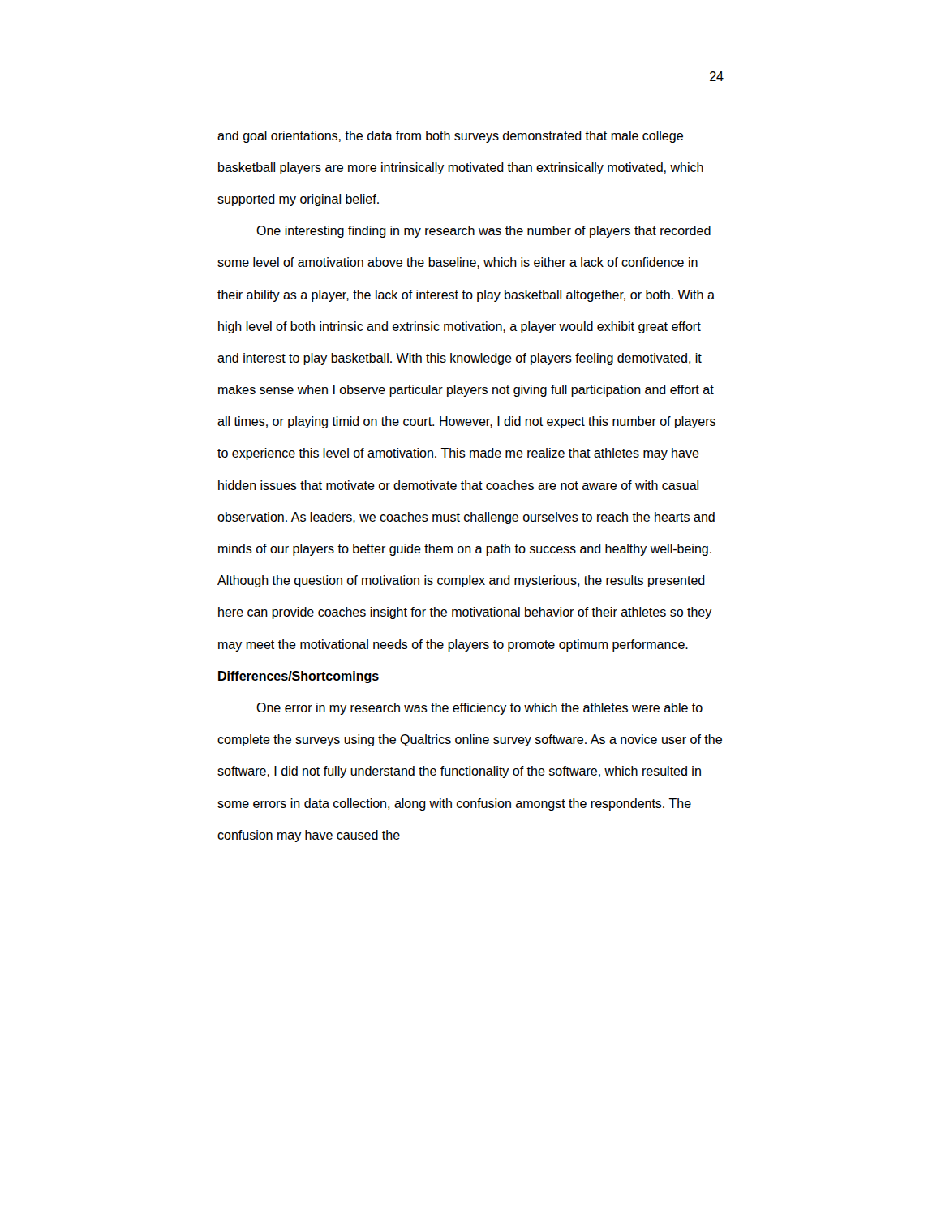24
and goal orientations, the data from both surveys demonstrated that male college basketball players are more intrinsically motivated than extrinsically motivated, which supported my original belief.
One interesting finding in my research was the number of players that recorded some level of amotivation above the baseline, which is either a lack of confidence in their ability as a player, the lack of interest to play basketball altogether, or both. With a high level of both intrinsic and extrinsic motivation, a player would exhibit great effort and interest to play basketball. With this knowledge of players feeling demotivated, it makes sense when I observe particular players not giving full participation and effort at all times, or playing timid on the court. However, I did not expect this number of players to experience this level of amotivation. This made me realize that athletes may have hidden issues that motivate or demotivate that coaches are not aware of with casual observation. As leaders, we coaches must challenge ourselves to reach the hearts and minds of our players to better guide them on a path to success and healthy well-being. Although the question of motivation is complex and mysterious, the results presented here can provide coaches insight for the motivational behavior of their athletes so they may meet the motivational needs of the players to promote optimum performance.
Differences/Shortcomings
One error in my research was the efficiency to which the athletes were able to complete the surveys using the Qualtrics online survey software. As a novice user of the software, I did not fully understand the functionality of the software, which resulted in some errors in data collection, along with confusion amongst the respondents. The confusion may have caused the